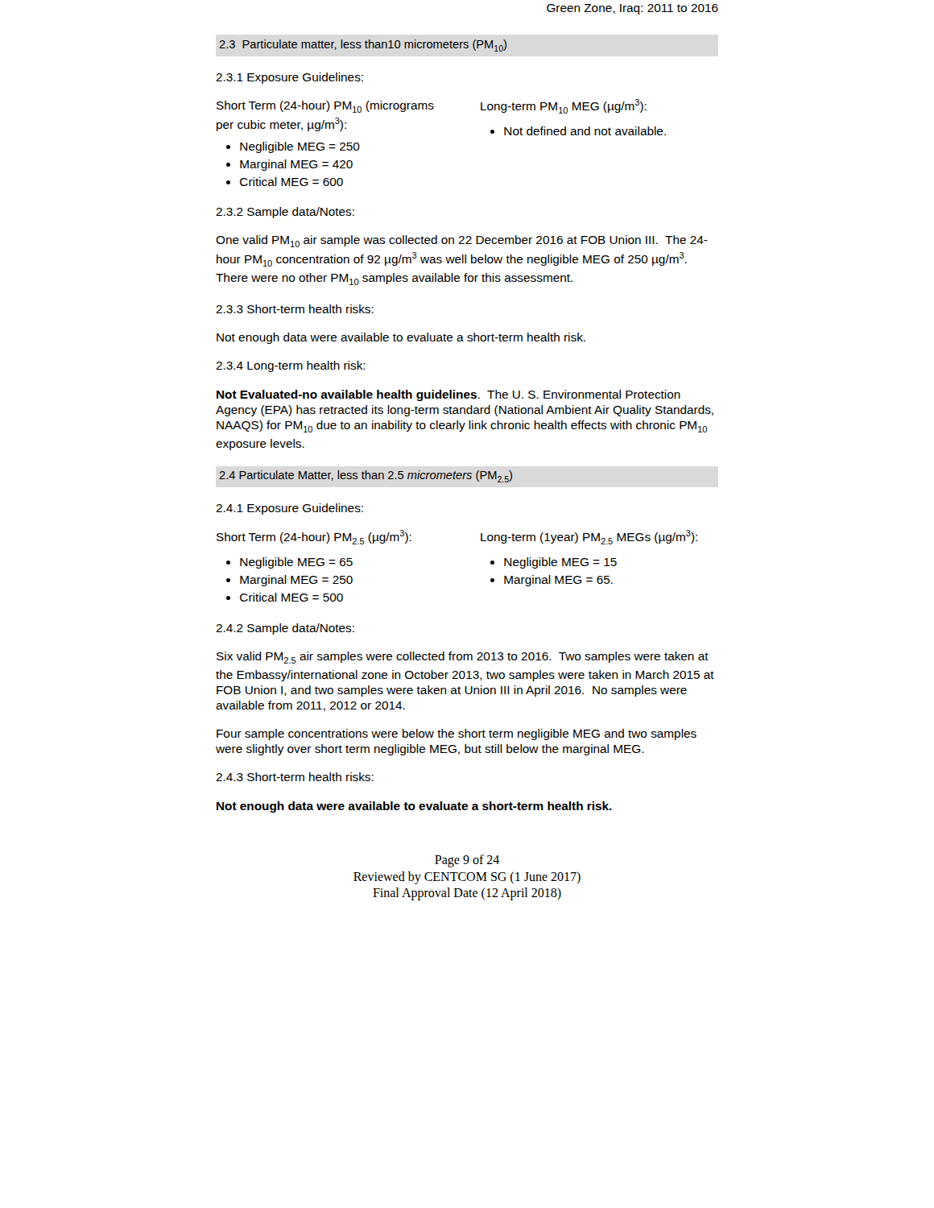Green Zone, Iraq: 2011 to 2016
2.3 Particulate matter, less than10 micrometers (PM10)
2.3.1 Exposure Guidelines:
Short Term (24-hour) PM10 (micrograms per cubic meter, µg/m3):
Negligible MEG = 250
Marginal MEG = 420
Critical MEG = 600
Long-term PM10 MEG (µg/m3):
Not defined and not available.
2.3.2 Sample data/Notes:
One valid PM10 air sample was collected on 22 December 2016 at FOB Union III. The 24-hour PM10 concentration of 92 µg/m3 was well below the negligible MEG of 250 µg/m3. There were no other PM10 samples available for this assessment.
2.3.3 Short-term health risks:
Not enough data were available to evaluate a short-term health risk.
2.3.4 Long-term health risk:
Not Evaluated-no available health guidelines. The U. S. Environmental Protection Agency (EPA) has retracted its long-term standard (National Ambient Air Quality Standards, NAAQS) for PM10 due to an inability to clearly link chronic health effects with chronic PM10 exposure levels.
2.4 Particulate Matter, less than 2.5 micrometers (PM2.5)
2.4.1 Exposure Guidelines:
Short Term (24-hour) PM2.5 (µg/m3):
Negligible MEG = 65
Marginal MEG = 250
Critical MEG = 500
Long-term (1year) PM2.5 MEGs (µg/m3):
Negligible MEG = 15
Marginal MEG = 65.
2.4.2 Sample data/Notes:
Six valid PM2.5 air samples were collected from 2013 to 2016. Two samples were taken at the Embassy/international zone in October 2013, two samples were taken in March 2015 at FOB Union I, and two samples were taken at Union III in April 2016. No samples were available from 2011, 2012 or 2014.
Four sample concentrations were below the short term negligible MEG and two samples were slightly over short term negligible MEG, but still below the marginal MEG.
2.4.3 Short-term health risks:
Not enough data were available to evaluate a short-term health risk.
Page 9 of 24
Reviewed by CENTCOM SG (1 June 2017)
Final Approval Date (12 April 2018)